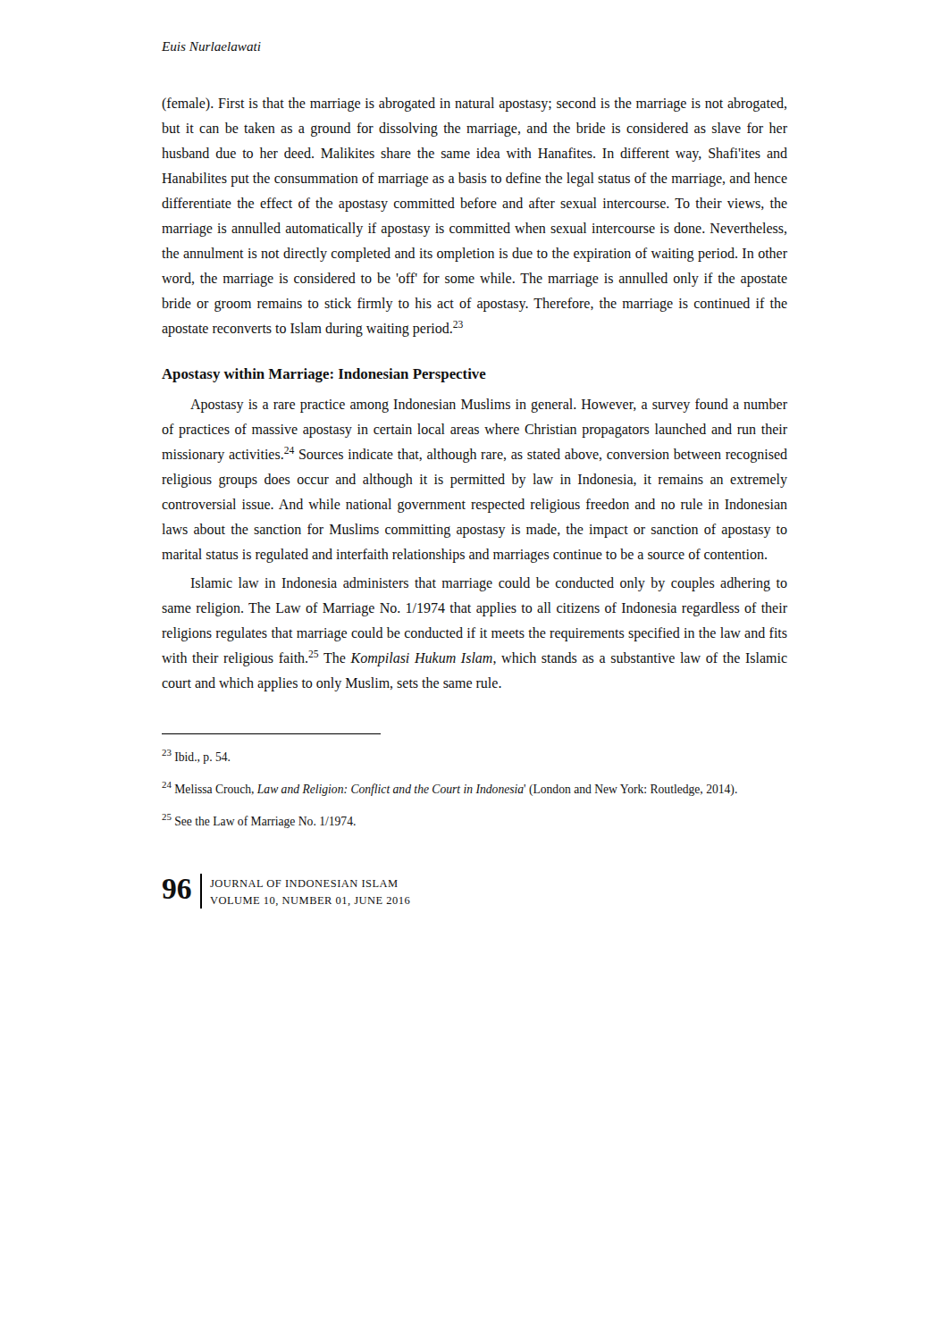Euis Nurlaelawati
(female). First is that the marriage is abrogated in natural apostasy; second is the marriage is not abrogated, but it can be taken as a ground for dissolving the marriage, and the bride is considered as slave for her husband due to her deed. Malikites share the same idea with Hanafites. In different way, Shafi'ites and Hanabilites put the consummation of marriage as a basis to define the legal status of the marriage, and hence differentiate the effect of the apostasy committed before and after sexual intercourse. To their views, the marriage is annulled automatically if apostasy is committed when sexual intercourse is done. Nevertheless, the annulment is not directly completed and its ompletion is due to the expiration of waiting period. In other word, the marriage is considered to be 'off' for some while. The marriage is annulled only if the apostate bride or groom remains to stick firmly to his act of apostasy. Therefore, the marriage is continued if the apostate reconverts to Islam during waiting period.23
Apostasy within Marriage: Indonesian Perspective
Apostasy is a rare practice among Indonesian Muslims in general. However, a survey found a number of practices of massive apostasy in certain local areas where Christian propagators launched and run their missionary activities.24 Sources indicate that, although rare, as stated above, conversion between recognised religious groups does occur and although it is permitted by law in Indonesia, it remains an extremely controversial issue. And while national government respected religious freedon and no rule in Indonesian laws about the sanction for Muslims committing apostasy is made, the impact or sanction of apostasy to marital status is regulated and interfaith relationships and marriages continue to be a source of contention.
Islamic law in Indonesia administers that marriage could be conducted only by couples adhering to same religion. The Law of Marriage No. 1/1974 that applies to all citizens of Indonesia regardless of their religions regulates that marriage could be conducted if it meets the requirements specified in the law and fits with their religious faith.25 The Kompilasi Hukum Islam, which stands as a substantive law of the Islamic court and which applies to only Muslim, sets the same rule.
23 Ibid., p. 54.
24 Melissa Crouch, Law and Religion: Conflict and the Court in Indonesia' (London and New York: Routledge, 2014).
25 See the Law of Marriage No. 1/1974.
96
Journal of Indonesian Islam
Volume 10, Number 01, June 2016